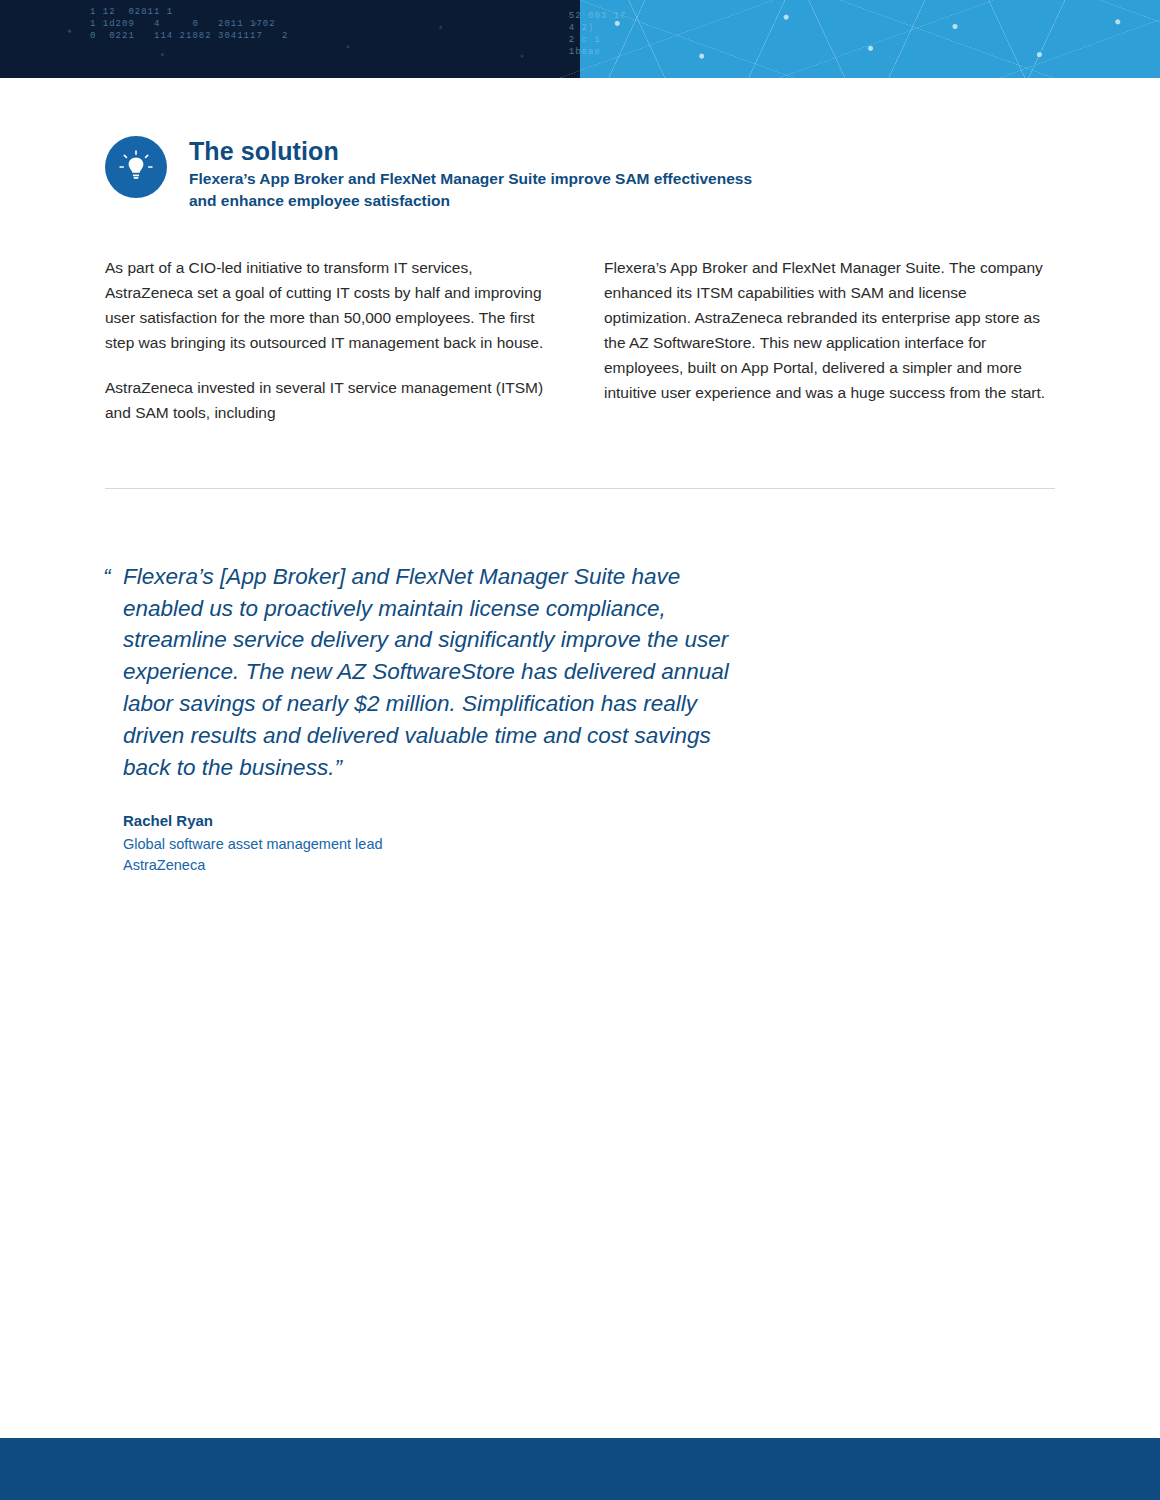1 12 02811 1 1 1d209 4 0 2011 1702 0 0221 114 21882 3041117 2
52 003 17 4 2) 2 c 1 1beae
The solution
Flexera’s App Broker and FlexNet Manager Suite improve SAM effectiveness
and enhance employee satisfaction
As part of a CIO-led initiative to transform IT services, AstraZeneca set a goal of cutting IT costs by half and improving user satisfaction for the more than 50,000 employees. The first step was bringing its outsourced IT management back in house.
AstraZeneca invested in several IT service management (ITSM) and SAM tools, including
Flexera’s App Broker and FlexNet Manager Suite. The company enhanced its ITSM capabilities with SAM and license optimization. AstraZeneca rebranded its enterprise app store as the AZ SoftwareStore. This new application interface for employees, built on App Portal, delivered a simpler and more intuitive user experience and was a huge success from the start.
“Flexera’s [App Broker] and FlexNet Manager Suite have enabled us to proactively maintain license compliance, streamline service delivery and significantly improve the user experience. The new AZ SoftwareStore has delivered annual labor savings of nearly $2 million. Simplification has really driven results and delivered valuable time and cost savings back to the business.”
Rachel Ryan Global software asset management lead
AstraZeneca